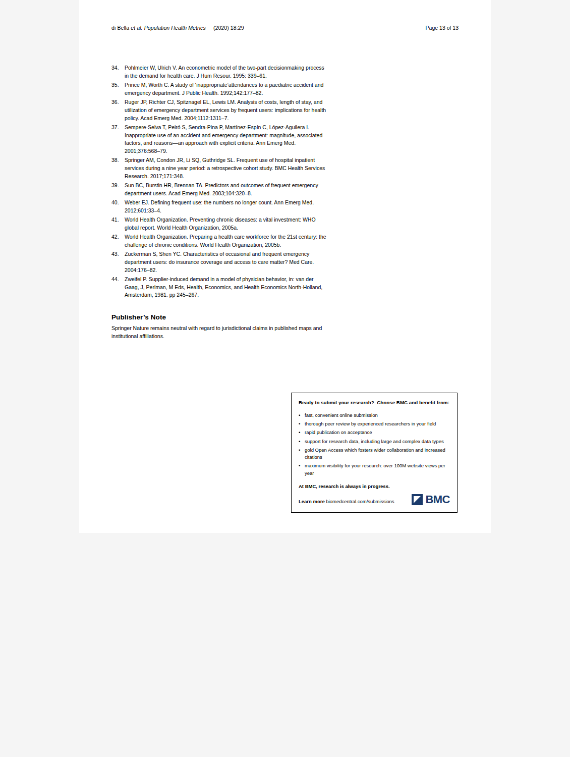di Bella et al. Population Health Metrics (2020) 18:29
Page 13 of 13
34. Pohlmeier W, Ulrich V. An econometric model of the two-part decisionmaking process in the demand for health care. J Hum Resour. 1995: 339–61.
35. Prince M, Worth C. A study of ‘inappropriate’attendances to a paediatric accident and emergency department. J Public Health. 1992;142:177–82.
36. Ruger JP, Richter CJ, Spitznagel EL, Lewis LM. Analysis of costs, length of stay, and utilization of emergency department services by frequent users: implications for health policy. Acad Emerg Med. 2004;1112:1311–7.
37. Sempere-Selva T, Peiró S, Sendra-Pina P, Martínez-Espín C, López-Aguilera I. Inappropriate use of an accident and emergency department: magnitude, associated factors, and reasons—an approach with explicit criteria. Ann Emerg Med. 2001;376:568–79.
38. Springer AM, Condon JR, Li SQ, Guthridge SL. Frequent use of hospital inpatient services during a nine year period: a retrospective cohort study. BMC Health Services Research. 2017;171:348.
39. Sun BC, Burstin HR, Brennan TA. Predictors and outcomes of frequent emergency department users. Acad Emerg Med. 2003;104:320–8.
40. Weber EJ. Defining frequent use: the numbers no longer count. Ann Emerg Med. 2012;601:33–4.
41. World Health Organization. Preventing chronic diseases: a vital investment: WHO global report. World Health Organization, 2005a.
42. World Health Organization. Preparing a health care workforce for the 21st century: the challenge of chronic conditions. World Health Organization, 2005b.
43. Zuckerman S, Shen YC. Characteristics of occasional and frequent emergency department users: do insurance coverage and access to care matter? Med Care. 2004:176–82.
44. Zweifel P. Supplier-induced demand in a model of physician behavior, in: van der Gaag, J, Perlman, M Eds, Health, Economics, and Health Economics North-Holland, Amsterdam, 1981. pp 245–267.
Publisher’s Note
Springer Nature remains neutral with regard to jurisdictional claims in published maps and institutional affiliations.
Ready to submit your research? Choose BMC and benefit from:
fast, convenient online submission
thorough peer review by experienced researchers in your field
rapid publication on acceptance
support for research data, including large and complex data types
gold Open Access which fosters wider collaboration and increased citations
maximum visibility for your research: over 100M website views per year
At BMC, research is always in progress.
Learn more biomedcentral.com/submissions
BMC